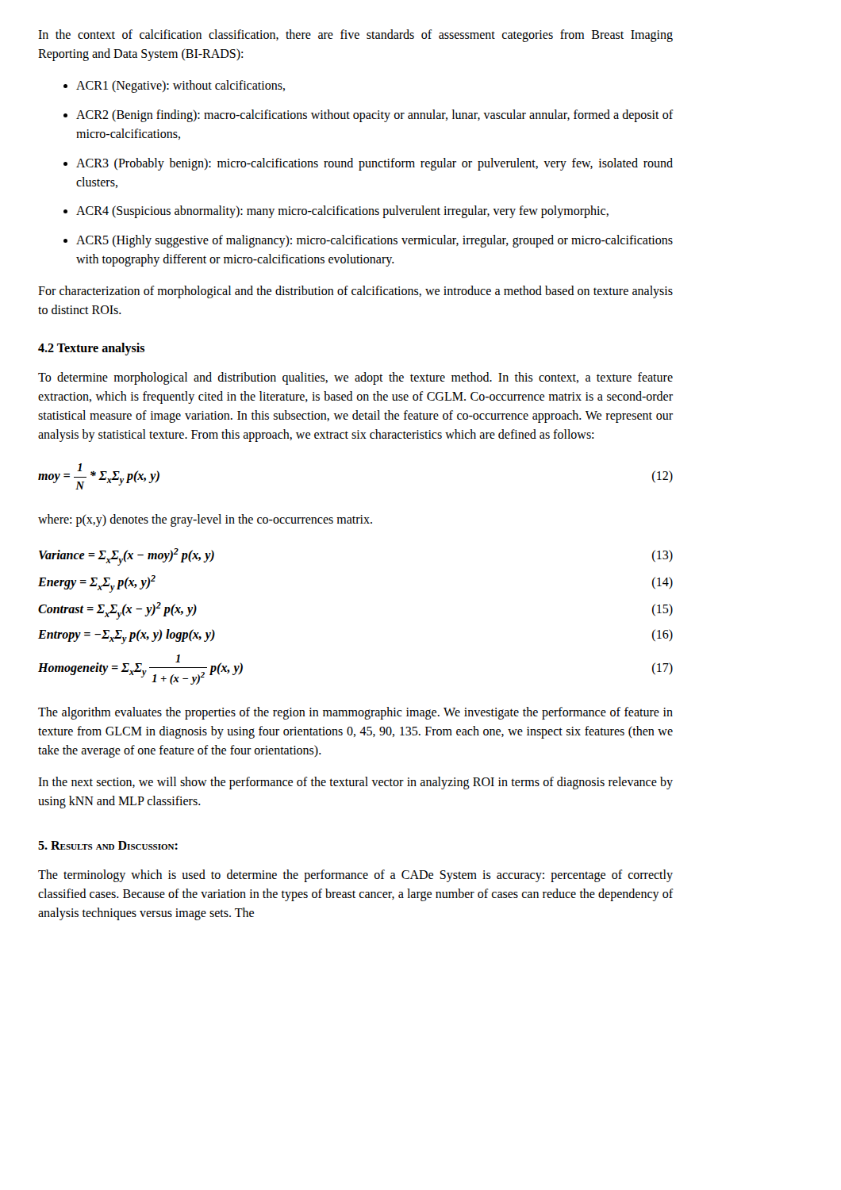In the context of calcification classification, there are five standards of assessment categories from Breast Imaging Reporting and Data System (BI-RADS):
ACR1 (Negative): without calcifications,
ACR2 (Benign finding): macro-calcifications without opacity or annular, lunar, vascular annular, formed a deposit of micro-calcifications,
ACR3 (Probably benign): micro-calcifications round punctiform regular or pulverulent, very few, isolated round clusters,
ACR4 (Suspicious abnormality): many micro-calcifications pulverulent irregular, very few polymorphic,
ACR5 (Highly suggestive of malignancy): micro-calcifications vermicular, irregular, grouped or micro-calcifications with topography different or micro-calcifications evolutionary.
For characterization of morphological and the distribution of calcifications, we introduce a method based on texture analysis to distinct ROIs.
4.2 Texture analysis
To determine morphological and distribution qualities, we adopt the texture method. In this context, a texture feature extraction, which is frequently cited in the literature, is based on the use of CGLM. Co-occurrence matrix is a second-order statistical measure of image variation. In this subsection, we detail the feature of co-occurrence approach. We represent our analysis by statistical texture. From this approach, we extract six characteristics which are defined as follows:
moy = 1 N * ΣxΣy p(x, y) (12)
where: p(x,y) denotes the gray-level in the co-occurrences matrix.
Variance = ΣxΣy(x − moy)2 p(x, y) (13)
Energy = ΣxΣy p(x, y)2 (14)
Contrast = ΣxΣy(x − y)2 p(x, y) (15)
Entropy = −ΣxΣy p(x, y) logp(x, y) (16)
Homogeneity = ΣxΣy 11 + (x − y)2 p(x, y) (17)
The algorithm evaluates the properties of the region in mammographic image. We investigate the performance of feature in texture from GLCM in diagnosis by using four orientations 0, 45, 90, 135. From each one, we inspect six features (then we take the average of one feature of the four orientations).
In the next section, we will show the performance of the textural vector in analyzing ROI in terms of diagnosis relevance by using kNN and MLP classifiers.
5. Results and Discussion:
The terminology which is used to determine the performance of a CADe System is accuracy: percentage of correctly classified cases. Because of the variation in the types of breast cancer, a large number of cases can reduce the dependency of analysis techniques versus image sets. The